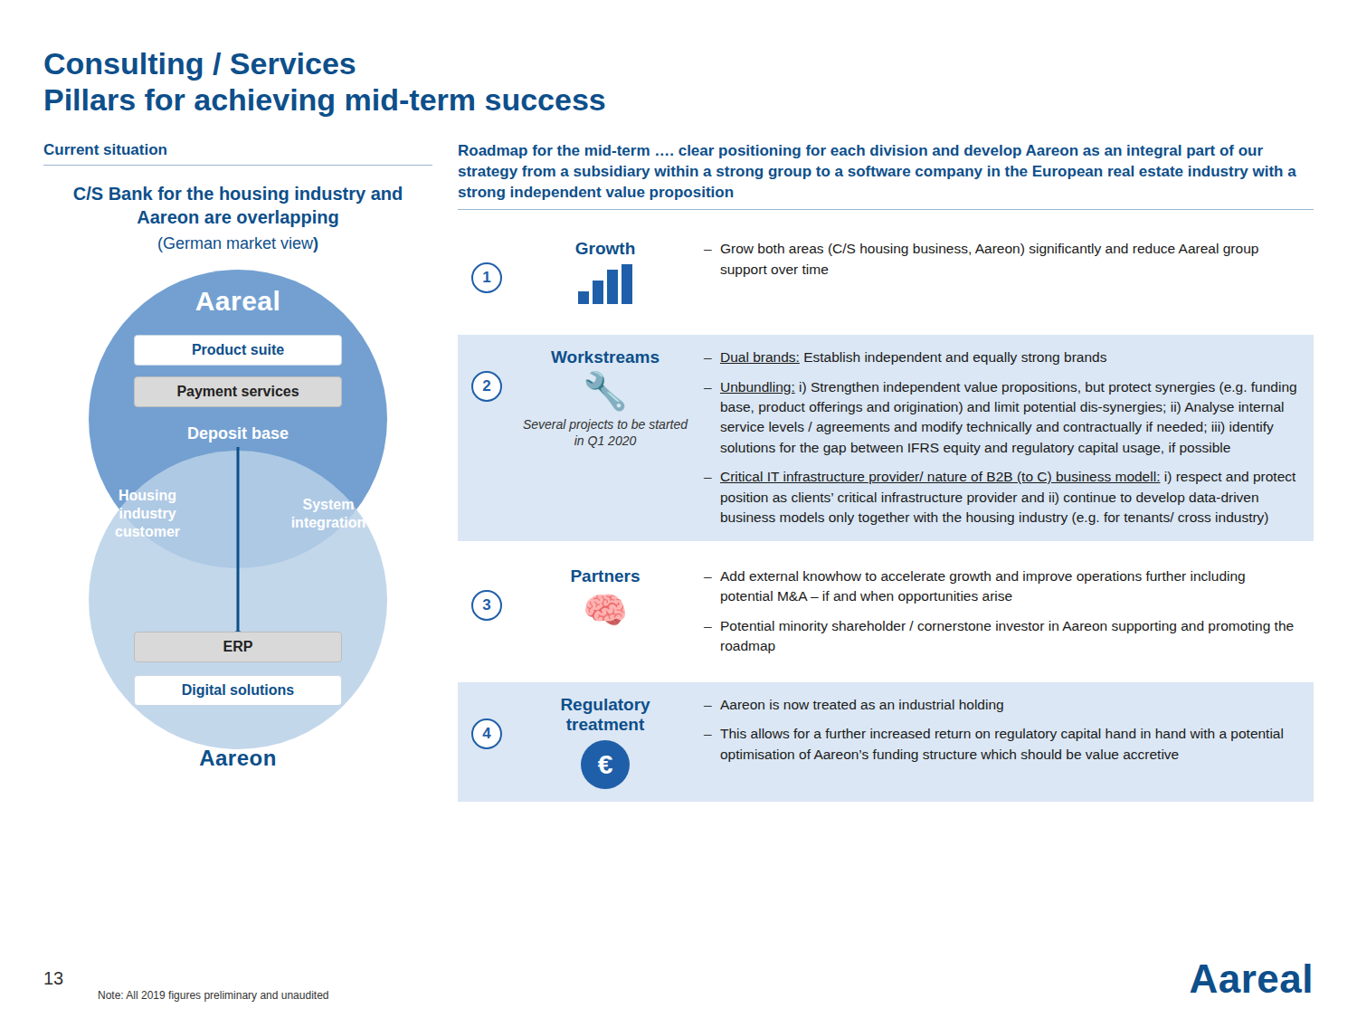Consulting / Services
Pillars for achieving mid-term success
Current situation
C/S Bank for the housing industry and Aareon are overlapping
(German market view)
Aareal
Product suite
Payment services
Deposit base
Housing
industry
customer
System
integration
ERP
Digital solutions
Aareon
Roadmap for the mid-term …. clear positioning for each division and develop Aareon as an integral part of our strategy from a subsidiary within a strong group to a software company in the European real estate industry with a strong independent value proposition
1
Growth
Grow both areas (C/S housing business, Aareon) significantly and reduce Aareal group support over time
2
Workstreams
🔧
Several projects to be started in Q1 2020
Dual brands: Establish independent and equally strong brands
Unbundling: i) Strengthen independent value propositions, but protect synergies (e.g. funding base, product offerings and origination) and limit potential dis-synergies; ii) Analyse internal service levels / agreements and modify technically and contractually if needed; iii) identify solutions for the gap between IFRS equity and regulatory capital usage, if possible
Critical IT infrastructure provider/ nature of B2B (to C) business modell: i) respect and protect position as clients’ critical infrastructure provider and ii) continue to develop data-driven business models only together with the housing industry (e.g. for tenants/ cross industry)
3
Partners
🧠
Add external knowhow to accelerate growth and improve operations further including potential M&A – if and when opportunities arise
Potential minority shareholder / cornerstone investor in Aareon supporting and promoting the roadmap
4
Regulatory
treatment
€
Aareon is now treated as an industrial holding
This allows for a further increased return on regulatory capital hand in hand with a potential optimisation of Aareon’s funding structure which should be value accretive
13
Note: All 2019 figures preliminary and unaudited
Aareal